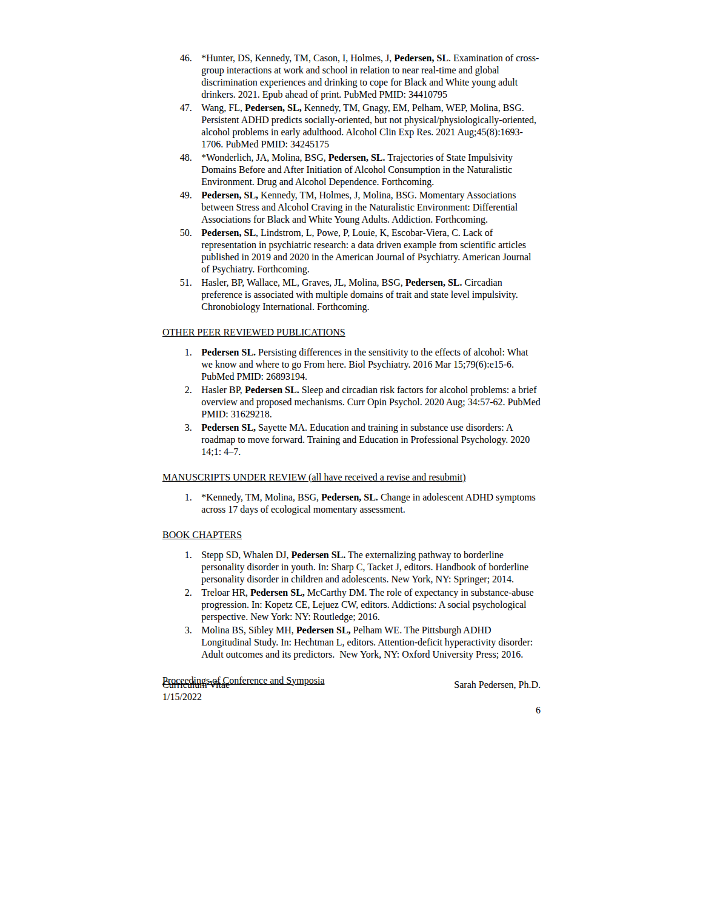*Hunter, DS, Kennedy, TM, Cason, I, Holmes, J, Pedersen, SL. Examination of cross-group interactions at work and school in relation to near real-time and global discrimination experiences and drinking to cope for Black and White young adult drinkers. 2021. Epub ahead of print. PubMed PMID: 34410795
Wang, FL, Pedersen, SL, Kennedy, TM, Gnagy, EM, Pelham, WEP, Molina, BSG. Persistent ADHD predicts socially-oriented, but not physical/physiologically-oriented, alcohol problems in early adulthood. Alcohol Clin Exp Res. 2021 Aug;45(8):1693-1706. PubMed PMID: 34245175
*Wonderlich, JA, Molina, BSG, Pedersen, SL. Trajectories of State Impulsivity Domains Before and After Initiation of Alcohol Consumption in the Naturalistic Environment. Drug and Alcohol Dependence. Forthcoming.
Pedersen, SL, Kennedy, TM, Holmes, J, Molina, BSG. Momentary Associations between Stress and Alcohol Craving in the Naturalistic Environment: Differential Associations for Black and White Young Adults. Addiction. Forthcoming.
Pedersen, SL, Lindstrom, L, Powe, P, Louie, K, Escobar-Viera, C. Lack of representation in psychiatric research: a data driven example from scientific articles published in 2019 and 2020 in the American Journal of Psychiatry. American Journal of Psychiatry. Forthcoming.
Hasler, BP, Wallace, ML, Graves, JL, Molina, BSG, Pedersen, SL. Circadian preference is associated with multiple domains of trait and state level impulsivity. Chronobiology International. Forthcoming.
OTHER PEER REVIEWED PUBLICATIONS
Pedersen SL. Persisting differences in the sensitivity to the effects of alcohol: What we know and where to go From here. Biol Psychiatry. 2016 Mar 15;79(6):e15-6. PubMed PMID: 26893194.
Hasler BP, Pedersen SL. Sleep and circadian risk factors for alcohol problems: a brief overview and proposed mechanisms. Curr Opin Psychol. 2020 Aug; 34:57-62. PubMed PMID: 31629218.
Pedersen SL, Sayette MA. Education and training in substance use disorders: A roadmap to move forward. Training and Education in Professional Psychology. 2020 14;1: 4–7.
MANUSCRIPTS UNDER REVIEW (all have received a revise and resubmit)
*Kennedy, TM, Molina, BSG, Pedersen, SL. Change in adolescent ADHD symptoms across 17 days of ecological momentary assessment.
BOOK CHAPTERS
Stepp SD, Whalen DJ, Pedersen SL. The externalizing pathway to borderline personality disorder in youth. In: Sharp C, Tacket J, editors. Handbook of borderline personality disorder in children and adolescents. New York, NY: Springer; 2014.
Treloar HR, Pedersen SL, McCarthy DM. The role of expectancy in substance-abuse progression. In: Kopetz CE, Lejuez CW, editors. Addictions: A social psychological perspective. New York: NY: Routledge; 2016.
Molina BS, Sibley MH, Pedersen SL, Pelham WE. The Pittsburgh ADHD Longitudinal Study. In: Hechtman L, editors. Attention-deficit hyperactivity disorder: Adult outcomes and its predictors. New York, NY: Oxford University Press; 2016.
Proceedings of Conference and Symposia
Curriculum Vitae
1/15/2022
Sarah Pedersen, Ph.D.
6